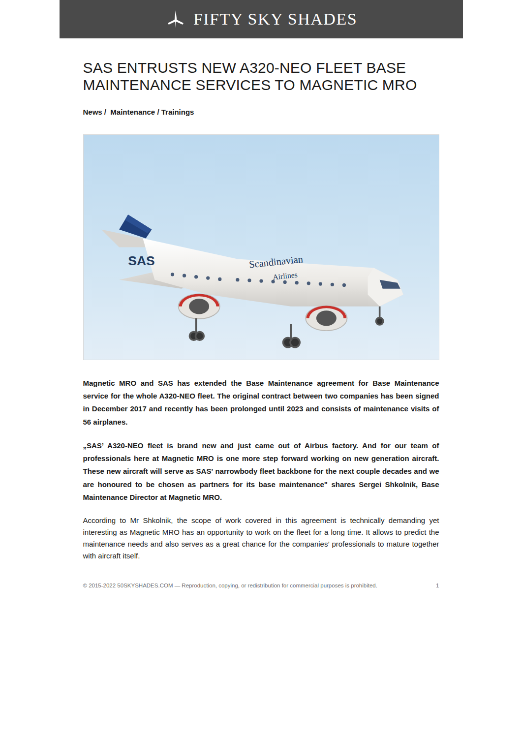FIFTY SKY SHADES
SAS entrusts new A320-NEO fleet base maintenance services to Magnetic MRO
News / Maintenance / Trainings
Magnetic MRO and SAS has extended the Base Maintenance agreement for Base Maintenance service for the whole A320-NEO fleet. The original contract between two companies has been signed in December 2017 and recently has been prolonged until 2023 and consists of maintenance visits of 56 airplanes.
„SAS’ A320-NEO fleet is brand new and just came out of Airbus factory. And for our team of professionals here at Magnetic MRO is one more step forward working on new generation aircraft. These new aircraft will serve as SAS' narrowbody fleet backbone for the next couple decades and we are honoured to be chosen as partners for its base maintenance" shares Sergei Shkolnik, Base Maintenance Director at Magnetic MRO.
According to Mr Shkolnik, the scope of work covered in this agreement is technically demanding yet interesting as Magnetic MRO has an opportunity to work on the fleet for a long time. It allows to predict the maintenance needs and also serves as a great chance for the companies’ professionals to mature together with aircraft itself.
© 2015-2022 50SKYSHADES.COM — Reproduction, copying, or redistribution for commercial purposes is prohibited.
1